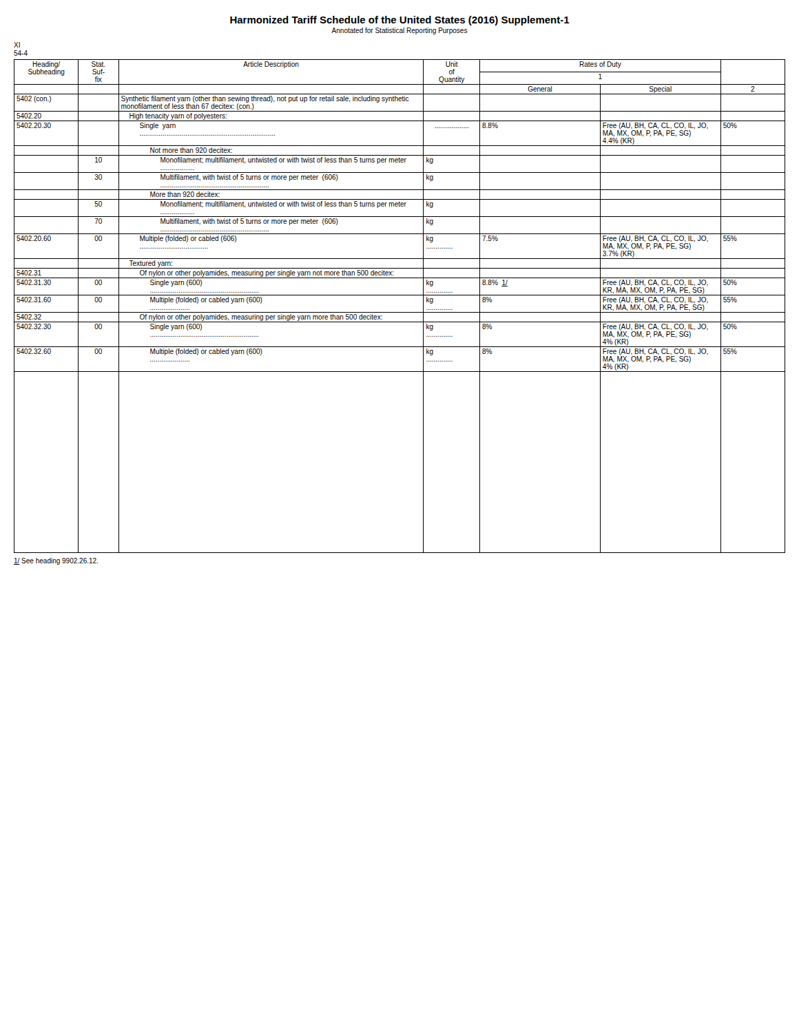Harmonized Tariff Schedule of the United States (2016) Supplement-1
Annotated for Statistical Reporting Purposes
XI
54-4
| Heading/ Subheading | Stat. Suf- fix | Article Description | Unit of Quantity | Rates of Duty | |
| --- | --- | --- | --- | --- | --- |
| 1 |
| | | | | General | Special | 2 |
| 5402 (con.) | | Synthetic filament yarn (other than sewing thread), not put up for retail sale, including synthetic monofilament of less than 67 decitex: (con.) | | | | |
| 5402.20 | | High tenacity yarn of polyesters: | | | | |
| 5402.20.30 | | Single yarn ....................................................................... | .................. | 8.8% | Free (AU, BH, CA, CL, CO, IL, JO, MA, MX, OM, P, PA, PE, SG) 4.4% (KR) | 50% |
| | | Not more than 920 decitex: | | | | |
| | 10 | Monofilament; multifilament, untwisted or with twist of less than 5 turns per meter .................. | kg | | | |
| | 30 | Multifilament, with twist of 5 turns or more per meter (606) ......................................................... | kg | | | |
| | | More than 920 decitex: | | | | |
| | 50 | Monofilament; multifilament, untwisted or with twist of less than 5 turns per meter .................. | kg | | | |
| | 70 | Multifilament, with twist of 5 turns or more per meter (606) ......................................................... | kg | | | |
| 5402.20.60 | 00 | Multiple (folded) or cabled (606) .................................... | kg .............. | 7.5% | Free (AU, BH, CA, CL, CO, IL, JO, MA, MX, OM, P, PA, PE, SG) 3.7% (KR) | 55% |
| | | Textured yarn: | | | | |
| 5402.31 | | Of nylon or other polyamides, measuring per single yarn not more than 500 decitex: | | | | |
| 5402.31.30 | 00 | Single yarn (600) ......................................................... | kg .............. | 8.8% 1/ | Free (AU, BH, CA, CL, CO, IL, JO, KR, MA, MX, OM, P, PA, PE, SG) | 50% |
| 5402.31.60 | 00 | Multiple (folded) or cabled yarn (600) ..................... | kg .............. | 8% | Free (AU, BH, CA, CL, CO, IL, JO, KR, MA, MX, OM, P, PA, PE, SG) | 55% |
| 5402.32 | | Of nylon or other polyamides, measuring per single yarn more than 500 decitex: | | | | |
| 5402.32.30 | 00 | Single yarn (600) ......................................................... | kg .............. | 8% | Free (AU, BH, CA, CL, CO, IL, JO, MA, MX, OM, P, PA, PE, SG) 4% (KR) | 50% |
| 5402.32.60 | 00 | Multiple (folded) or cabled yarn (600) ..................... | kg .............. | 8% | Free (AU, BH, CA, CL, CO, IL, JO, MA, MX, OM, P, PA, PE, SG) 4% (KR) | 55% |
1/ See heading 9902.26.12.